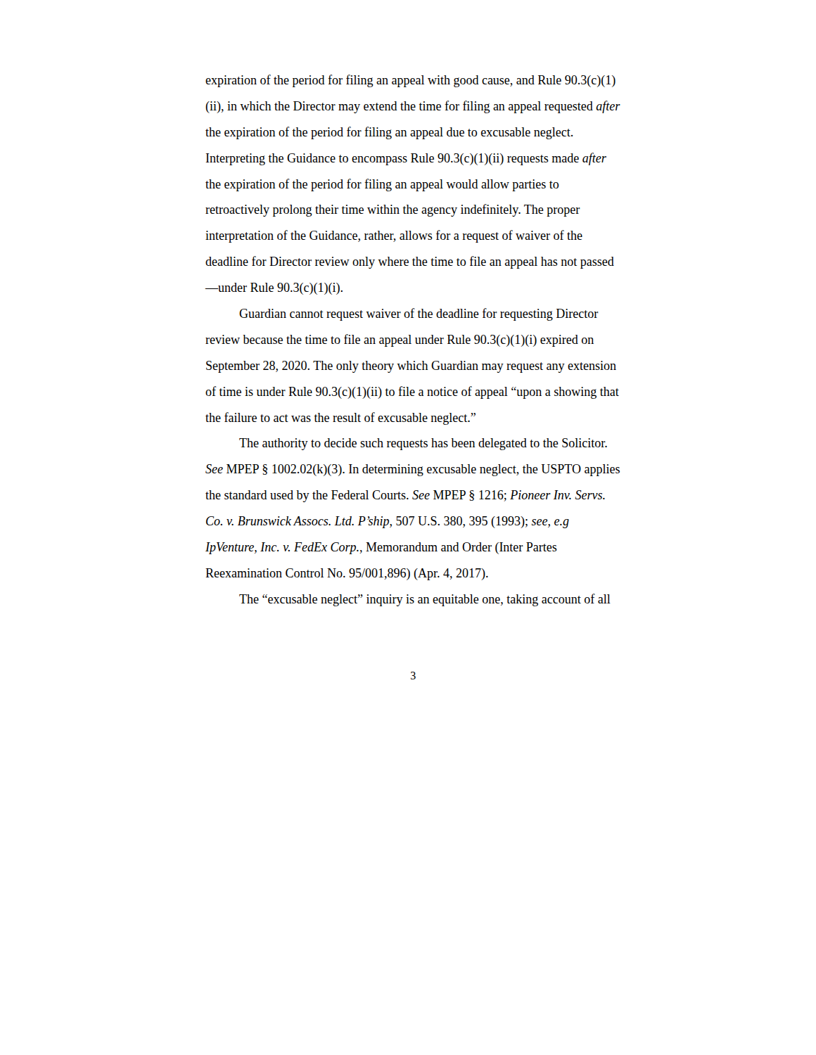expiration of the period for filing an appeal with good cause, and Rule 90.3(c)(1)(ii), in which the Director may extend the time for filing an appeal requested after the expiration of the period for filing an appeal due to excusable neglect. Interpreting the Guidance to encompass Rule 90.3(c)(1)(ii) requests made after the expiration of the period for filing an appeal would allow parties to retroactively prolong their time within the agency indefinitely. The proper interpretation of the Guidance, rather, allows for a request of waiver of the deadline for Director review only where the time to file an appeal has not passed—under Rule 90.3(c)(1)(i).
Guardian cannot request waiver of the deadline for requesting Director review because the time to file an appeal under Rule 90.3(c)(1)(i) expired on September 28, 2020. The only theory which Guardian may request any extension of time is under Rule 90.3(c)(1)(ii) to file a notice of appeal “upon a showing that the failure to act was the result of excusable neglect.”
The authority to decide such requests has been delegated to the Solicitor. See MPEP § 1002.02(k)(3). In determining excusable neglect, the USPTO applies the standard used by the Federal Courts. See MPEP § 1216; Pioneer Inv. Servs. Co. v. Brunswick Assocs. Ltd. P’ship, 507 U.S. 380, 395 (1993); see, e.g IpVenture, Inc. v. FedEx Corp., Memorandum and Order (Inter Partes Reexamination Control No. 95/001,896) (Apr. 4, 2017).
The “excusable neglect” inquiry is an equitable one, taking account of all
3